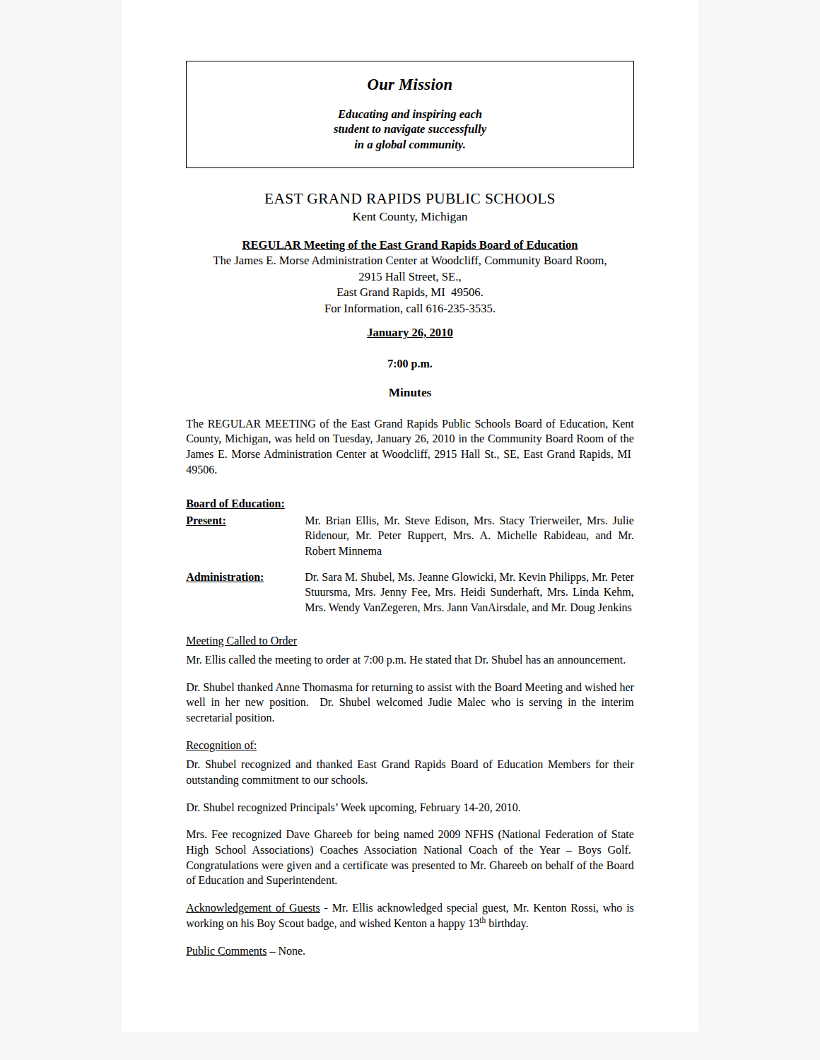Our Mission
Educating and inspiring each
student to navigate successfully
in a global community.
EAST GRAND RAPIDS PUBLIC SCHOOLS
Kent County, Michigan
REGULAR Meeting of the East Grand Rapids Board of Education
The James E. Morse Administration Center at Woodcliff, Community Board Room,
2915 Hall Street, SE.,
East Grand Rapids, MI 49506.
For Information, call 616-235-3535.
January 26, 2010
7:00 p.m.
Minutes
The REGULAR MEETING of the East Grand Rapids Public Schools Board of Education, Kent County, Michigan, was held on Tuesday, January 26, 2010 in the Community Board Room of the James E. Morse Administration Center at Woodcliff, 2915 Hall St., SE, East Grand Rapids, MI 49506.
Board of Education:
| Present: | Mr. Brian Ellis, Mr. Steve Edison, Mrs. Stacy Trierweiler, Mrs. Julie Ridenour, Mr. Peter Ruppert, Mrs. A. Michelle Rabideau, and Mr. Robert Minnema |
| Administration: | Dr. Sara M. Shubel, Ms. Jeanne Glowicki, Mr. Kevin Philipps, Mr. Peter Stuursma, Mrs. Jenny Fee, Mrs. Heidi Sunderhaft, Mrs. Linda Kehm, Mrs. Wendy VanZegeren, Mrs. Jann VanAirsdale, and Mr. Doug Jenkins |
Meeting Called to Order
Mr. Ellis called the meeting to order at 7:00 p.m. He stated that Dr. Shubel has an announcement.
Dr. Shubel thanked Anne Thomasma for returning to assist with the Board Meeting and wished her well in her new position. Dr. Shubel welcomed Judie Malec who is serving in the interim secretarial position.
Recognition of:
Dr. Shubel recognized and thanked East Grand Rapids Board of Education Members for their outstanding commitment to our schools.
Dr. Shubel recognized Principals’ Week upcoming, February 14-20, 2010.
Mrs. Fee recognized Dave Ghareeb for being named 2009 NFHS (National Federation of State High School Associations) Coaches Association National Coach of the Year – Boys Golf. Congratulations were given and a certificate was presented to Mr. Ghareeb on behalf of the Board of Education and Superintendent.
Acknowledgement of Guests - Mr. Ellis acknowledged special guest, Mr. Kenton Rossi, who is working on his Boy Scout badge, and wished Kenton a happy 13th birthday.
Public Comments – None.